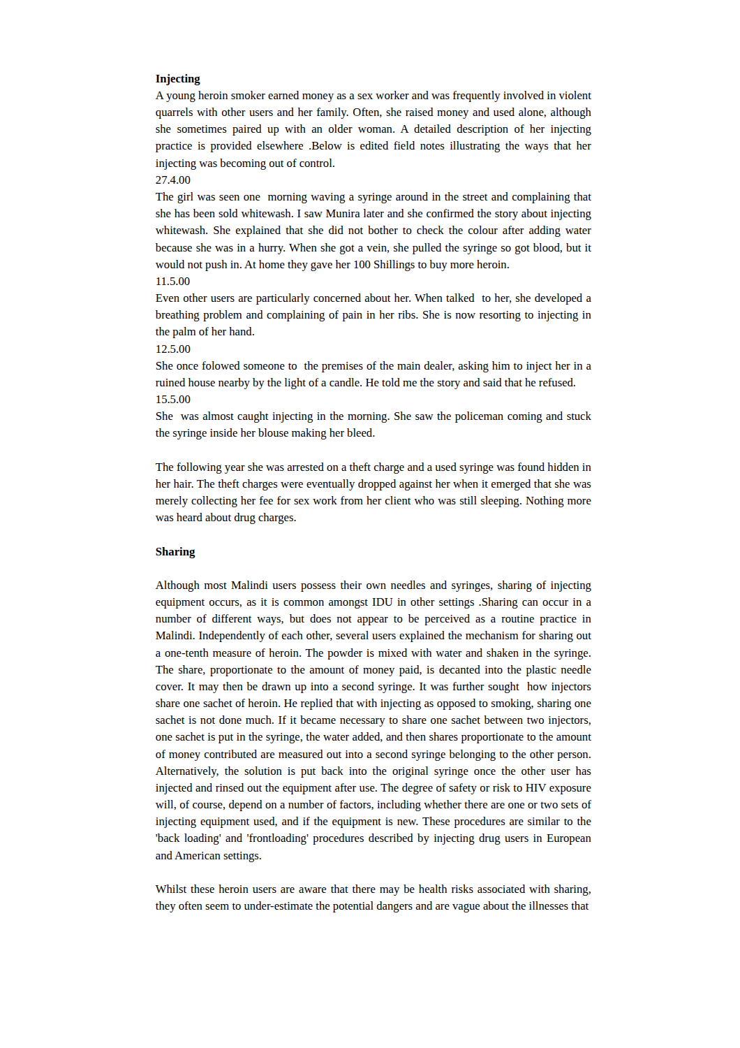Injecting
A young heroin smoker earned money as a sex worker and was frequently involved in violent quarrels with other users and her family. Often, she raised money and used alone, although she sometimes paired up with an older woman. A detailed description of her injecting practice is provided elsewhere .Below is edited field notes illustrating the ways that her injecting was becoming out of control.
27.4.00
The girl was seen one morning waving a syringe around in the street and complaining that she has been sold whitewash. I saw Munira later and she confirmed the story about injecting whitewash. She explained that she did not bother to check the colour after adding water because she was in a hurry. When she got a vein, she pulled the syringe so got blood, but it would not push in. At home they gave her 100 Shillings to buy more heroin.
11.5.00
Even other users are particularly concerned about her. When talked to her, she developed a breathing problem and complaining of pain in her ribs. She is now resorting to injecting in the palm of her hand.
12.5.00
She once folowed someone to the premises of the main dealer, asking him to inject her in a ruined house nearby by the light of a candle. He told me the story and said that he refused.
15.5.00
She was almost caught injecting in the morning. She saw the policeman coming and stuck the syringe inside her blouse making her bleed.
The following year she was arrested on a theft charge and a used syringe was found hidden in her hair. The theft charges were eventually dropped against her when it emerged that she was merely collecting her fee for sex work from her client who was still sleeping. Nothing more was heard about drug charges.
Sharing
Although most Malindi users possess their own needles and syringes, sharing of injecting equipment occurs, as it is common amongst IDU in other settings .Sharing can occur in a number of different ways, but does not appear to be perceived as a routine practice in Malindi. Independently of each other, several users explained the mechanism for sharing out a one-tenth measure of heroin. The powder is mixed with water and shaken in the syringe. The share, proportionate to the amount of money paid, is decanted into the plastic needle cover. It may then be drawn up into a second syringe. It was further sought how injectors share one sachet of heroin. He replied that with injecting as opposed to smoking, sharing one sachet is not done much. If it became necessary to share one sachet between two injectors, one sachet is put in the syringe, the water added, and then shares proportionate to the amount of money contributed are measured out into a second syringe belonging to the other person. Alternatively, the solution is put back into the original syringe once the other user has injected and rinsed out the equipment after use. The degree of safety or risk to HIV exposure will, of course, depend on a number of factors, including whether there are one or two sets of injecting equipment used, and if the equipment is new. These procedures are similar to the 'back loading' and 'frontloading' procedures described by injecting drug users in European and American settings.
Whilst these heroin users are aware that there may be health risks associated with sharing, they often seem to under-estimate the potential dangers and are vague about the illnesses that